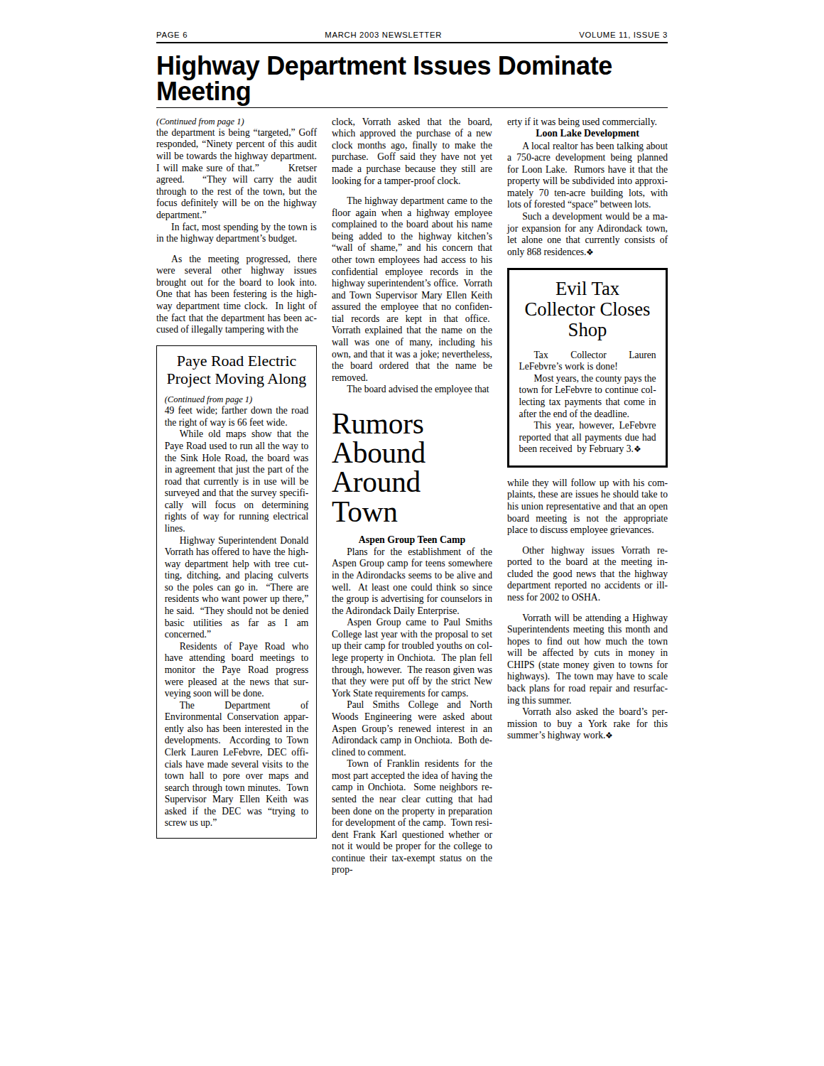PAGE 6
MARCH 2003 NEWSLETTER
VOLUME 11, ISSUE 3
Highway Department Issues Dominate Meeting
(Continued from page 1)
the department is being “targeted,” Goff responded, “Ninety percent of this audit will be towards the highway department. I will make sure of that.” Kretser agreed. “They will carry the audit through to the rest of the town, but the focus definitely will be on the highway department.”
In fact, most spending by the town is in the highway department’s budget.
As the meeting progressed, there were several other highway issues brought out for the board to look into. One that has been festering is the highway department time clock. In light of the fact that the department has been accused of illegally tampering with the
Paye Road Electric Project Moving Along
(Continued from page 1)
49 feet wide; farther down the road the right of way is 66 feet wide.
While old maps show that the Paye Road used to run all the way to the Sink Hole Road, the board was in agreement that just the part of the road that currently is in use will be surveyed and that the survey specifically will focus on determining rights of way for running electrical lines.
Highway Superintendent Donald Vorrath has offered to have the highway department help with tree cutting, ditching, and placing culverts so the poles can go in. “There are residents who want power up there,” he said. “They should not be denied basic utilities as far as I am concerned.”
Residents of Paye Road who have attending board meetings to monitor the Paye Road progress were pleased at the news that surveying soon will be done.
The Department of Environmental Conservation apparently also has been interested in the developments. According to Town Clerk Lauren LeFebvre, DEC officials have made several visits to the town hall to pore over maps and search through town minutes. Town Supervisor Mary Ellen Keith was asked if the DEC was “trying to screw us up.”
clock, Vorrath asked that the board, which approved the purchase of a new clock months ago, finally to make the purchase. Goff said they have not yet made a purchase because they still are looking for a tamper-proof clock.
The highway department came to the floor again when a highway employee complained to the board about his name being added to the highway kitchen’s “wall of shame,” and his concern that other town employees had access to his confidential employee records in the highway superintendent’s office. Vorrath and Town Supervisor Mary Ellen Keith assured the employee that no confidential records are kept in that office. Vorrath explained that the name on the wall was one of many, including his own, and that it was a joke; nevertheless, the board ordered that the name be removed.
The board advised the employee that
Rumors Abound Around Town
Aspen Group Teen Camp
Plans for the establishment of the Aspen Group camp for teens somewhere in the Adirondacks seems to be alive and well. At least one could think so since the group is advertising for counselors in the Adirondack Daily Enterprise.
Aspen Group came to Paul Smiths College last year with the proposal to set up their camp for troubled youths on college property in Onchiota. The plan fell through, however. The reason given was that they were put off by the strict New York State requirements for camps.
Paul Smiths College and North Woods Engineering were asked about Aspen Group’s renewed interest in an Adirondack camp in Onchiota. Both declined to comment.
Town of Franklin residents for the most part accepted the idea of having the camp in Onchiota. Some neighbors resented the near clear cutting that had been done on the property in preparation for development of the camp. Town resident Frank Karl questioned whether or not it would be proper for the college to continue their tax-exempt status on the prop-
erty if it was being used commercially.
Loon Lake Development
A local realtor has been talking about a 750-acre development being planned for Loon Lake. Rumors have it that the property will be subdivided into approximately 70 ten-acre building lots, with lots of forested “space” between lots.
Such a development would be a major expansion for any Adirondack town, let alone one that currently consists of only 868 residences.❖
Evil Tax Collector Closes Shop
Tax Collector Lauren LeFebvre’s work is done!
Most years, the county pays the town for LeFebvre to continue collecting tax payments that come in after the end of the deadline.
This year, however, LeFebvre reported that all payments due had been received by February 3.❖
while they will follow up with his complaints, these are issues he should take to his union representative and that an open board meeting is not the appropriate place to discuss employee grievances.
Other highway issues Vorrath reported to the board at the meeting included the good news that the highway department reported no accidents or illness for 2002 to OSHA.
Vorrath will be attending a Highway Superintendents meeting this month and hopes to find out how much the town will be affected by cuts in money in CHIPS (state money given to towns for highways). The town may have to scale back plans for road repair and resurfacing this summer.
Vorrath also asked the board’s permission to buy a York rake for this summer’s highway work.❖